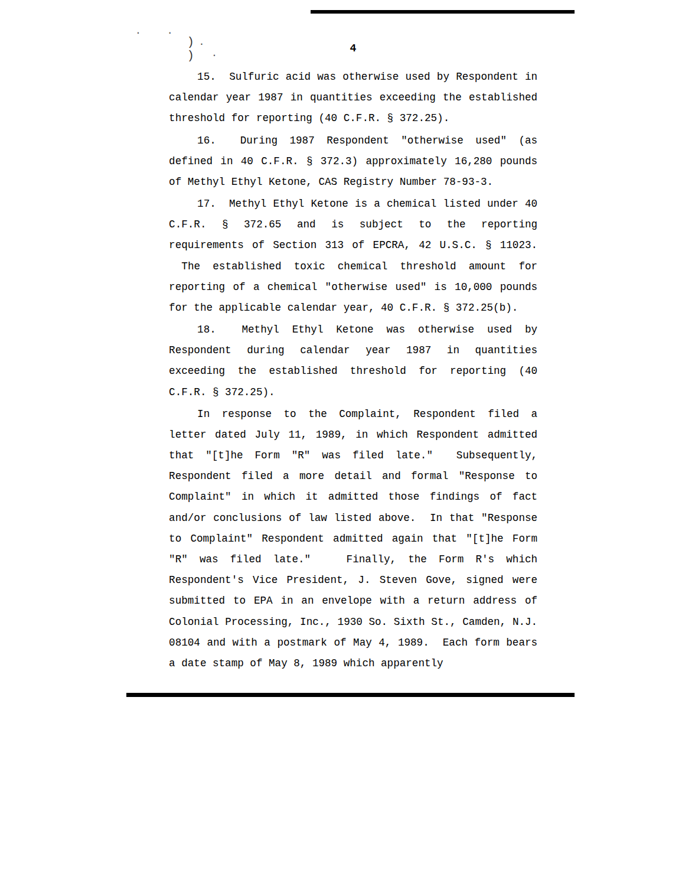. .
.
.
)
)
4
15. Sulfuric acid was otherwise used by Respondent in calendar year 1987 in quantities exceeding the established threshold for reporting (40 C.F.R. § 372.25).
16. During 1987 Respondent "otherwise used" (as defined in 40 C.F.R. § 372.3) approximately 16,280 pounds of Methyl Ethyl Ketone, CAS Registry Number 78-93-3.
17. Methyl Ethyl Ketone is a chemical listed under 40 C.F.R. § 372.65 and is subject to the reporting requirements of Section 313 of EPCRA, 42 U.S.C. § 11023. The established toxic chemical threshold amount for reporting of a chemical "otherwise used" is 10,000 pounds for the applicable calendar year, 40 C.F.R. § 372.25(b).
18. Methyl Ethyl Ketone was otherwise used by Respondent during calendar year 1987 in quantities exceeding the established threshold for reporting (40 C.F.R. § 372.25).
In response to the Complaint, Respondent filed a letter dated July 11, 1989, in which Respondent admitted that "[t]he Form "R" was filed late." Subsequently, Respondent filed a more detail and formal "Response to Complaint" in which it admitted those findings of fact and/or conclusions of law listed above. In that "Response to Complaint" Respondent admitted again that "[t]he Form "R" was filed late." Finally, the Form R's which Respondent's Vice President, J. Steven Gove, signed were submitted to EPA in an envelope with a return address of Colonial Processing, Inc., 1930 So. Sixth St., Camden, N.J. 08104 and with a postmark of May 4, 1989. Each form bears a date stamp of May 8, 1989 which apparently